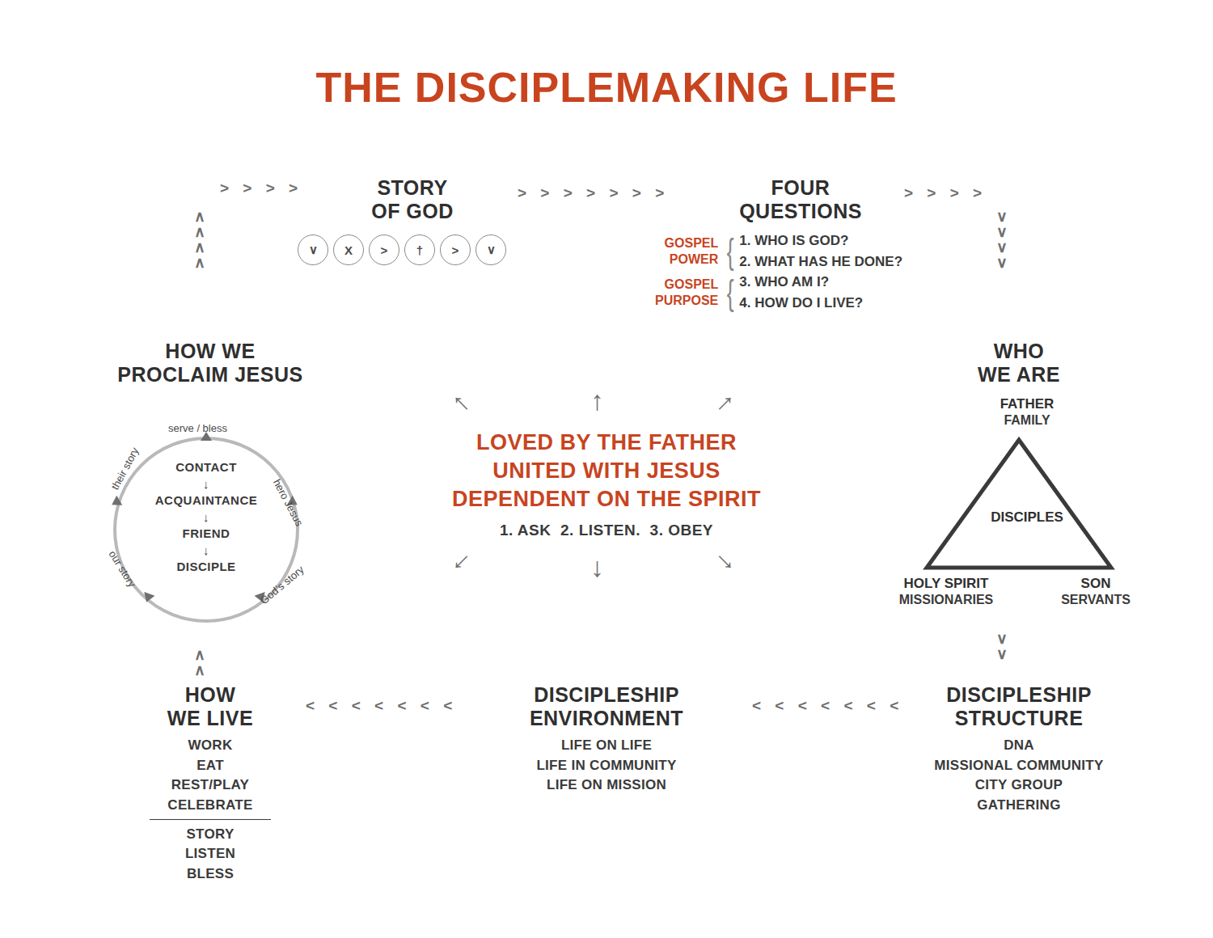The Disciplemaking Life
> > > >
> > > > > > >
> > > >
∧
∧
∧
∧
∨
∨
∨
∨
Story
of God
∨ X > † > ∨
Four
Questions
Gospel
Power
{
1. Who is God?
2. What has He done?
Gospel
Purpose
{
3. Who am I?
4. How do I live?
How we
proclaim Jesus
serve / bless
hero Jesus
God’s story
our story
their story
Contact
↓
Acquaintance
↓
Friend
↓
Disciple
∧
∧
↑
↑
↑
↑
↑
↑
Loved by the Father
United with Jesus
Dependent on the Spirit
1. Ask 2. Listen. 3. Obey
Who
we are
FatherFamily
Disciples
Holy SpiritMissionaries
SonServants
∨
∨
< < < < < < <
< < < < < < <
How
we live
Work
Eat
Rest/Play
Celebrate
Story
Listen
Bless
Discipleship
Environment
Life on Life
Life in Community
Life on Mission
Discipleship
Structure
DNA
Missional Community
City Group
Gathering